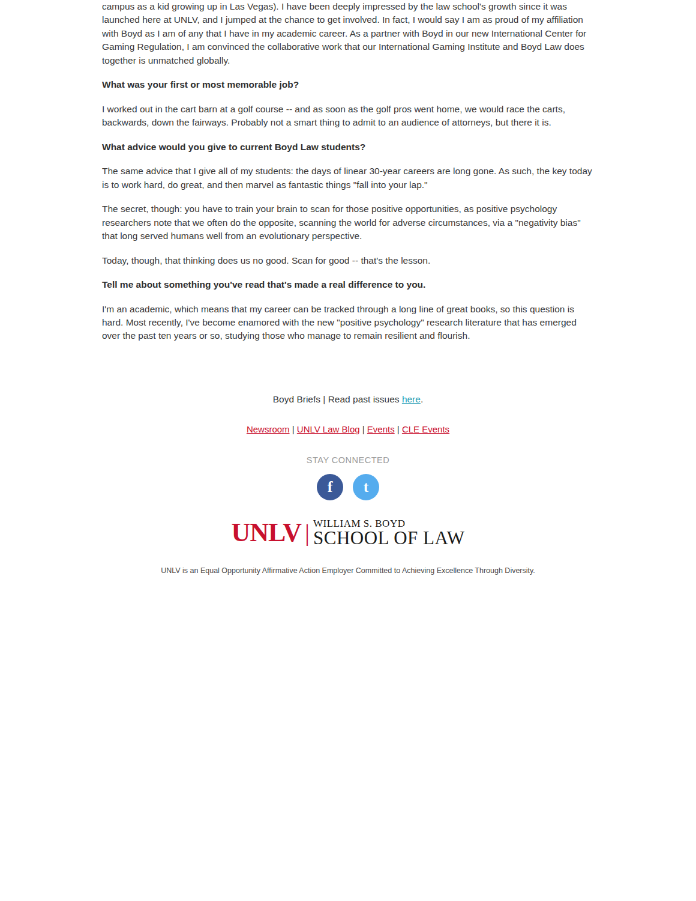campus as a kid growing up in Las Vegas). I have been deeply impressed by the law school's growth since it was launched here at UNLV, and I jumped at the chance to get involved. In fact, I would say I am as proud of my affiliation with Boyd as I am of any that I have in my academic career. As a partner with Boyd in our new International Center for Gaming Regulation, I am convinced the collaborative work that our International Gaming Institute and Boyd Law does together is unmatched globally.
What was your first or most memorable job?
I worked out in the cart barn at a golf course -- and as soon as the golf pros went home, we would race the carts, backwards, down the fairways. Probably not a smart thing to admit to an audience of attorneys, but there it is.
What advice would you give to current Boyd Law students?
The same advice that I give all of my students: the days of linear 30-year careers are long gone. As such, the key today is to work hard, do great, and then marvel as fantastic things "fall into your lap."
The secret, though: you have to train your brain to scan for those positive opportunities, as positive psychology researchers note that we often do the opposite, scanning the world for adverse circumstances, via a "negativity bias" that long served humans well from an evolutionary perspective.
Today, though, that thinking does us no good. Scan for good -- that's the lesson.
Tell me about something you've read that's made a real difference to you.
I'm an academic, which means that my career can be tracked through a long line of great books, so this question is hard. Most recently, I've become enamored with the new "positive psychology" research literature that has emerged over the past ten years or so, studying those who manage to remain resilient and flourish.
Boyd Briefs | Read past issues here.
Newsroom | UNLV Law Blog | Events | CLE Events
STAY CONNECTED
UNLV|WILLIAM S. BOYD SCHOOL OF LAW
UNLV is an Equal Opportunity Affirmative Action Employer Committed to Achieving Excellence Through Diversity.